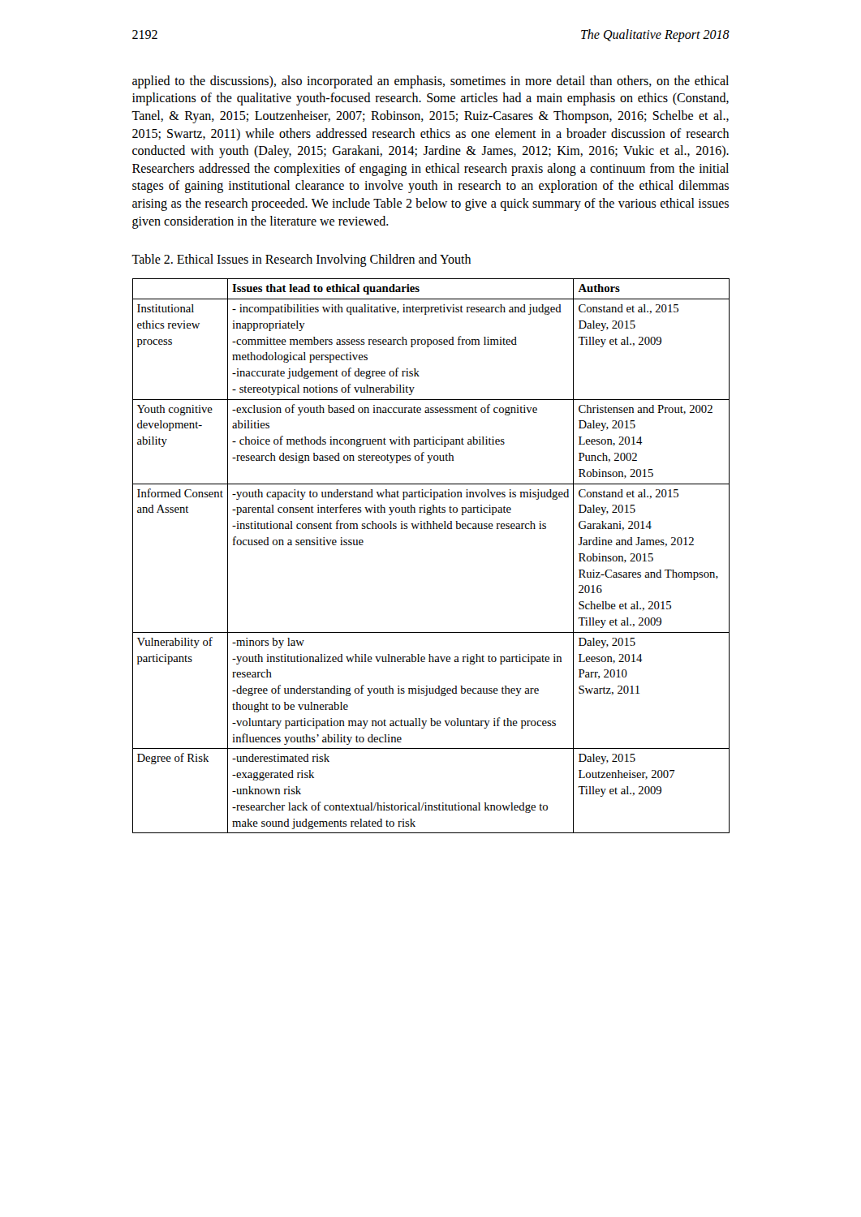2192 The Qualitative Report 2018
applied to the discussions), also incorporated an emphasis, sometimes in more detail than others, on the ethical implications of the qualitative youth-focused research. Some articles had a main emphasis on ethics (Constand, Tanel, & Ryan, 2015; Loutzenheiser, 2007; Robinson, 2015; Ruiz-Casares & Thompson, 2016; Schelbe et al., 2015; Swartz, 2011) while others addressed research ethics as one element in a broader discussion of research conducted with youth (Daley, 2015; Garakani, 2014; Jardine & James, 2012; Kim, 2016; Vukic et al., 2016). Researchers addressed the complexities of engaging in ethical research praxis along a continuum from the initial stages of gaining institutional clearance to involve youth in research to an exploration of the ethical dilemmas arising as the research proceeded. We include Table 2 below to give a quick summary of the various ethical issues given consideration in the literature we reviewed.
Table 2. Ethical Issues in Research Involving Children and Youth
| | Issues that lead to ethical quandaries | Authors |
| --- | --- | --- |
| Institutional ethics review process | - incompatibilities with qualitative, interpretivist research and judged inappropriately -committee members assess research proposed from limited methodological perspectives -inaccurate judgement of degree of risk - stereotypical notions of vulnerability | Constand et al., 2015 Daley, 2015 Tilley et al., 2009 |
| Youth cognitive development-ability | -exclusion of youth based on inaccurate assessment of cognitive abilities - choice of methods incongruent with participant abilities -research design based on stereotypes of youth | Christensen and Prout, 2002 Daley, 2015 Leeson, 2014 Punch, 2002 Robinson, 2015 |
| Informed Consent and Assent | -youth capacity to understand what participation involves is misjudged -parental consent interferes with youth rights to participate -institutional consent from schools is withheld because research is focused on a sensitive issue | Constand et al., 2015 Daley, 2015 Garakani, 2014 Jardine and James, 2012 Robinson, 2015 Ruiz-Casares and Thompson, 2016 Schelbe et al., 2015 Tilley et al., 2009 |
| Vulnerability of participants | -minors by law -youth institutionalized while vulnerable have a right to participate in research -degree of understanding of youth is misjudged because they are thought to be vulnerable -voluntary participation may not actually be voluntary if the process influences youths’ ability to decline | Daley, 2015 Leeson, 2014 Parr, 2010 Swartz, 2011 |
| Degree of Risk | -underestimated risk -exaggerated risk -unknown risk -researcher lack of contextual/historical/institutional knowledge to make sound judgements related to risk | Daley, 2015 Loutzenheiser, 2007 Tilley et al., 2009 |